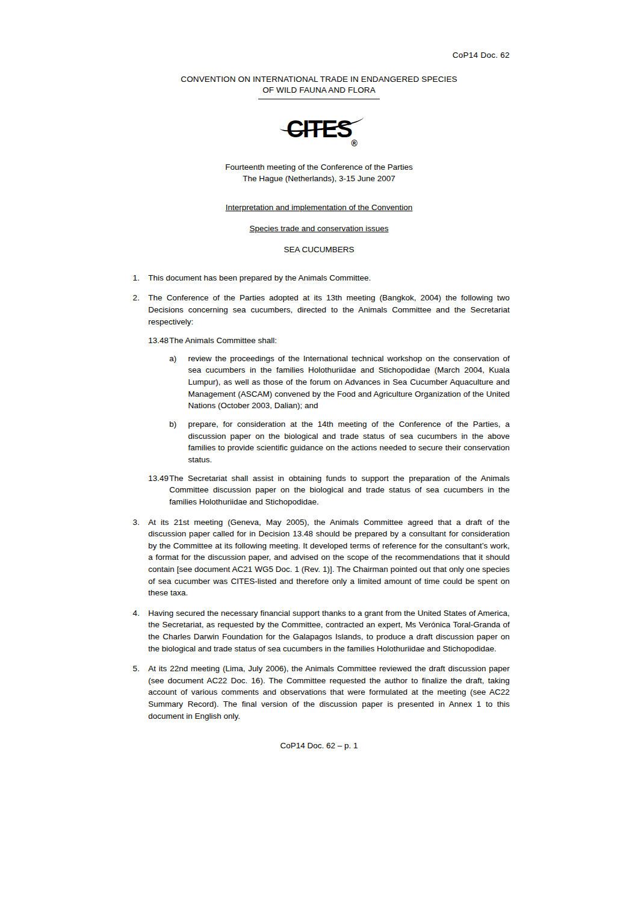CoP14 Doc. 62
CONVENTION ON INTERNATIONAL TRADE IN ENDANGERED SPECIES
OF WILD FAUNA AND FLORA
CITES ®
Fourteenth meeting of the Conference of the Parties
The Hague (Netherlands), 3-15 June 2007
Interpretation and implementation of the Convention
Species trade and conservation issues
SEA CUCUMBERS
This document has been prepared by the Animals Committee.
The Conference of the Parties adopted at its 13th meeting (Bangkok, 2004) the following two Decisions concerning sea cucumbers, directed to the Animals Committee and the Secretariat respectively:
13.48 The Animals Committee shall:
review the proceedings of the International technical workshop on the conservation of sea cucumbers in the families Holothuriidae and Stichopodidae (March 2004, Kuala Lumpur), as well as those of the forum on Advances in Sea Cucumber Aquaculture and Management (ASCAM) convened by the Food and Agriculture Organization of the United Nations (October 2003, Dalian); and
prepare, for consideration at the 14th meeting of the Conference of the Parties, a discussion paper on the biological and trade status of sea cucumbers in the above families to provide scientific guidance on the actions needed to secure their conservation status.
13.49 The Secretariat shall assist in obtaining funds to support the preparation of the Animals Committee discussion paper on the biological and trade status of sea cucumbers in the families Holothuriidae and Stichopodidae.
At its 21st meeting (Geneva, May 2005), the Animals Committee agreed that a draft of the discussion paper called for in Decision 13.48 should be prepared by a consultant for consideration by the Committee at its following meeting. It developed terms of reference for the consultant’s work, a format for the discussion paper, and advised on the scope of the recommendations that it should contain [see document AC21 WG5 Doc. 1 (Rev. 1)]. The Chairman pointed out that only one species of sea cucumber was CITES-listed and therefore only a limited amount of time could be spent on these taxa.
Having secured the necessary financial support thanks to a grant from the United States of America, the Secretariat, as requested by the Committee, contracted an expert, Ms Verónica Toral-Granda of the Charles Darwin Foundation for the Galapagos Islands, to produce a draft discussion paper on the biological and trade status of sea cucumbers in the families Holothuriidae and Stichopodidae.
At its 22nd meeting (Lima, July 2006), the Animals Committee reviewed the draft discussion paper (see document AC22 Doc. 16). The Committee requested the author to finalize the draft, taking account of various comments and observations that were formulated at the meeting (see AC22 Summary Record). The final version of the discussion paper is presented in Annex 1 to this document in English only.
CoP14 Doc. 62 – p. 1